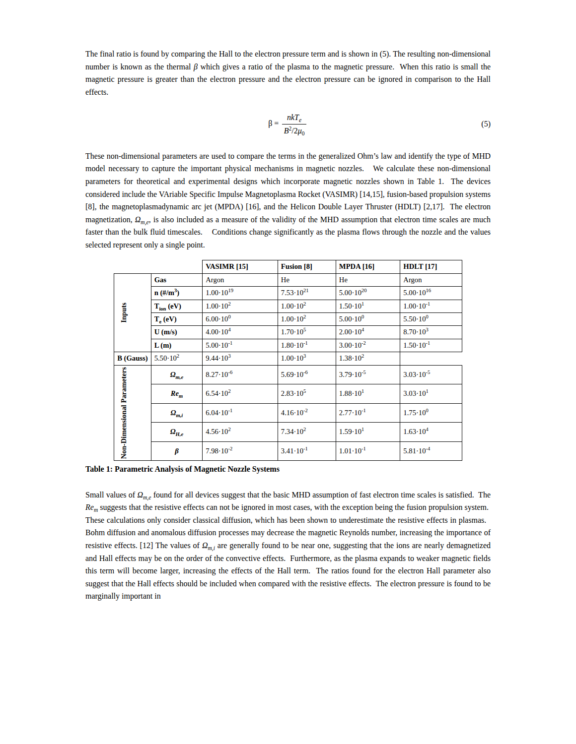The final ratio is found by comparing the Hall to the electron pressure term and is shown in (5). The resulting non-dimensional number is known as the thermal β which gives a ratio of the plasma to the magnetic pressure. When this ratio is small the magnetic pressure is greater than the electron pressure and the electron pressure can be ignored in comparison to the Hall effects.
β = nkTe B2/2μ0
(5)
These non-dimensional parameters are used to compare the terms in the generalized Ohm’s law and identify the type of MHD model necessary to capture the important physical mechanisms in magnetic nozzles. We calculate these non-dimensional parameters for theoretical and experimental designs which incorporate magnetic nozzles shown in Table 1. The devices considered include the VAriable Specific Impulse Magnetoplasma Rocket (VASIMR) [14,15], fusion-based propulsion systems [8], the magnetoplasmadynamic arc jet (MPDA) [16], and the Helicon Double Layer Thruster (HDLT) [2,17]. The electron magnetization, Ωm,e, is also included as a measure of the validity of the MHD assumption that electron time scales are much faster than the bulk fluid timescales. Conditions change significantly as the plasma flows through the nozzle and the values selected represent only a single point.
| | | VASIMR [15] | Fusion [8] | MPDA [16] | HDLT [17] |
| --- | --- | --- | --- | --- | --- |
| Inputs | Gas | Argon | He | He | Argon |
| n (#/m 3 ) | 1.00·10 19 | 7.53·10 21 | 5.00·10 20 | 5.00·10 16 |
| T ion (eV) | 1.00·10 2 | 1.00·10 2 | 1.50·10 1 | 1.00·10 -1 |
| T e (eV) | 6.00·10 0 | 1.00·10 2 | 5.00·10 0 | 5.50·10 0 |
| U (m/s) | 4.00·10 4 | 1.70·10 5 | 2.00·10 4 | 8.70·10 3 |
| L (m) | 5.00·10 -1 | 1.80·10 -1 | 3.00·10 -2 | 1.50·10 -1 |
| B (Gauss) | 5.50·10 2 | 9.44·10 3 | 1.00·10 3 | 1.38·10 2 |
| Non-Dimensional Parameters | Ω m,e | 8.27·10 -6 | 5.69·10 -6 | 3.79·10 -5 | 3.03·10 -5 |
| Re m | 6.54·10 2 | 2.83·10 5 | 1.88·10 1 | 3.03·10 1 |
| Ω m,i | 6.04·10 -1 | 4.16·10 -2 | 2.77·10 -1 | 1.75·10 0 |
| Ω H,e | 4.56·10 2 | 7.34·10 2 | 1.59·10 1 | 1.63·10 4 |
| β | 7.98·10 -2 | 3.41·10 -1 | 1.01·10 -1 | 5.81·10 -4 |
Table 1: Parametric Analysis of Magnetic Nozzle Systems
Small values of Ωm,e found for all devices suggest that the basic MHD assumption of fast electron time scales is satisfied. The Rem suggests that the resistive effects can not be ignored in most cases, with the exception being the fusion propulsion system. These calculations only consider classical diffusion, which has been shown to underestimate the resistive effects in plasmas. Bohm diffusion and anomalous diffusion processes may decrease the magnetic Reynolds number, increasing the importance of resistive effects. [12] The values of Ωm,i are generally found to be near one, suggesting that the ions are nearly demagnetized and Hall effects may be on the order of the convective effects. Furthermore, as the plasma expands to weaker magnetic fields this term will become larger, increasing the effects of the Hall term. The ratios found for the electron Hall parameter also suggest that the Hall effects should be included when compared with the resistive effects. The electron pressure is found to be marginally important in